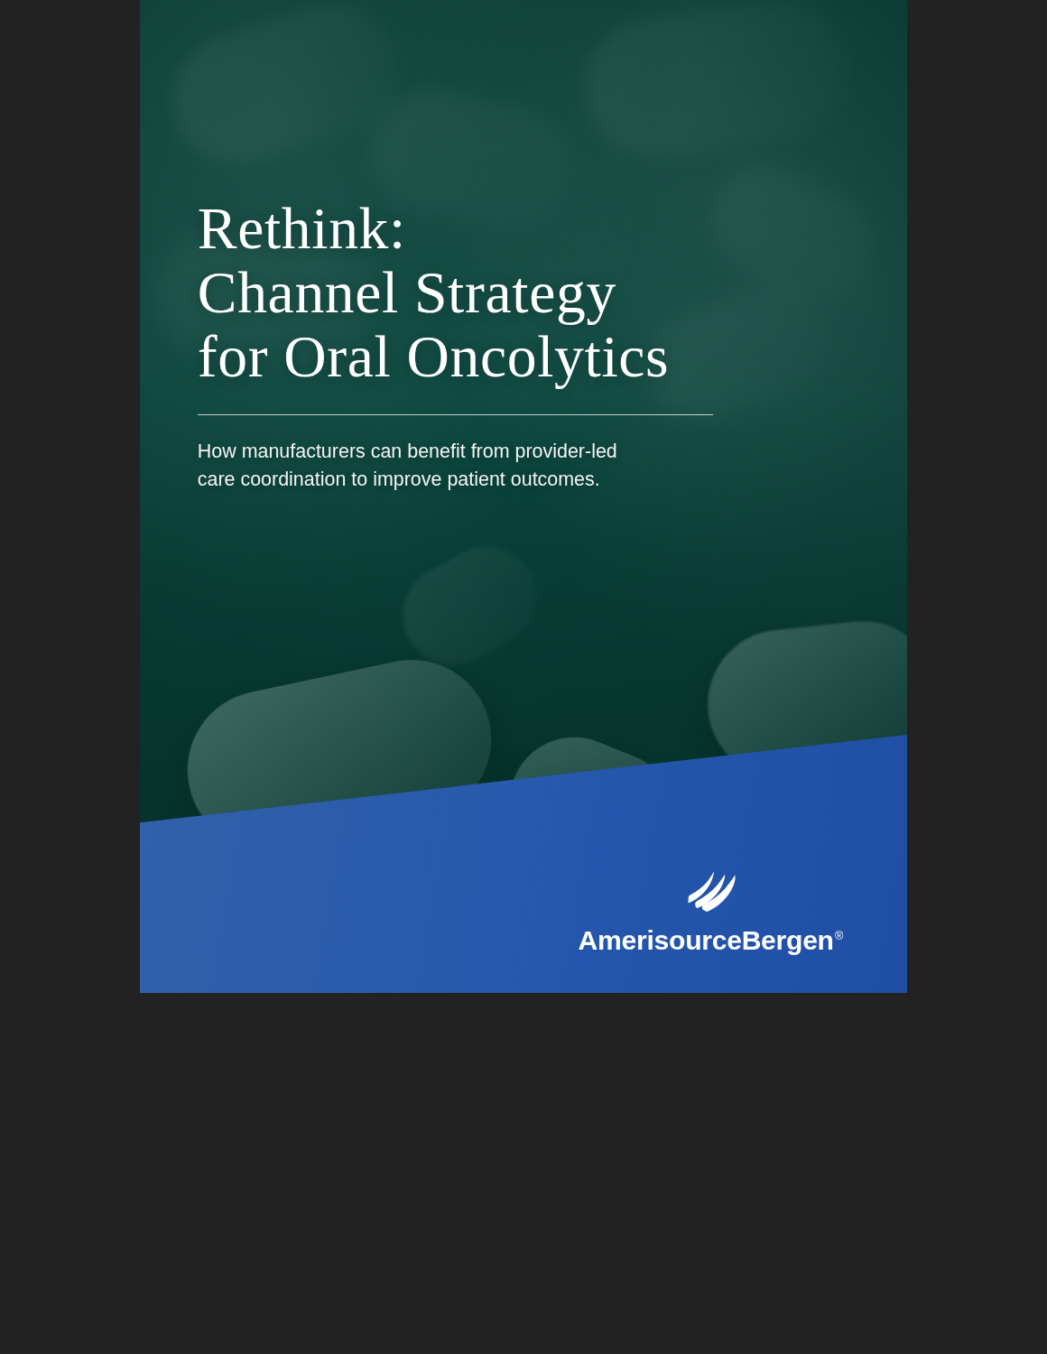Rethink: Channel Strategy for Oral Oncolytics
How manufacturers can benefit from provider-led care coordination to improve patient outcomes.
AmerisourceBergen®